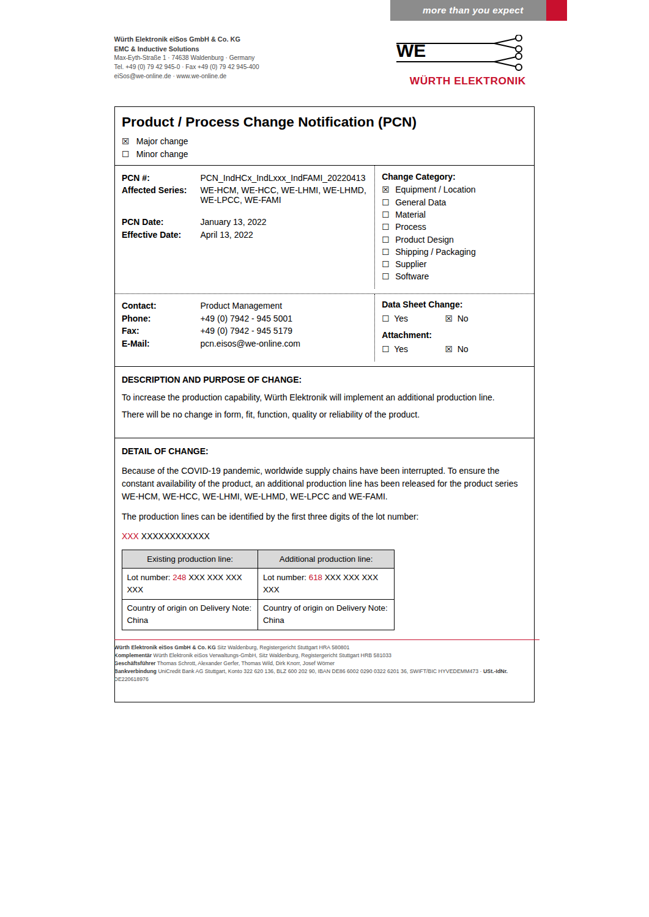more than you expect
Würth Elektronik eiSos GmbH & Co. KG
EMC & Inductive Solutions
Max-Eyth-Straße 1 · 74638 Waldenburg · Germany
Tel. +49 (0) 79 42 945-0 · Fax +49 (0) 79 42 945-400
eiSos@we-online.de · www.we-online.de
WE
WÜRTH ELEKTRONIK
Product / Process Change Notification (PCN)
☒Major change
☐Minor change
| PCN #: | PCN_IndHCx_IndLxxx_IndFAMI_20220413 |
| Affected Series: | WE-HCM, WE-HCC, WE-LHMI, WE-LHMD, WE-LPCC, WE-FAMI |
| PCN Date: | January 13, 2022 |
| Effective Date: | April 13, 2022 |
Change Category:
☒Equipment / Location
☐General Data
☐Material
☐Process
☐Product Design
☐Shipping / Packaging
☐Supplier
☐Software
| Contact: | Product Management |
| Phone: | +49 (0) 7942 - 945 5001 |
| Fax: | +49 (0) 7942 - 945 5179 |
| E-Mail: | pcn.eisos@we-online.com |
Data Sheet Change:
☐Yes ☒No
Attachment:
☐Yes ☒No
Description and purpose of change:
To increase the production capability, Würth Elektronik will implement an additional production line.
There will be no change in form, fit, function, quality or reliability of the product.
Detail of change:
Because of the COVID-19 pandemic, worldwide supply chains have been interrupted. To ensure the constant availability of the product, an additional production line has been released for the product series WE-HCM, WE-HCC, WE-LHMI, WE-LHMD, WE-LPCC and WE-FAMI.
The production lines can be identified by the first three digits of the lot number:
XXX XXXXXXXXXXXX
| Existing production line: | Additional production line: |
| --- | --- |
| Lot number: 248 XXX XXX XXX XXX | Lot number: 618 XXX XXX XXX XXX |
| Country of origin on Delivery Note: China | Country of origin on Delivery Note: China |
Würth Elektronik eiSos GmbH & Co. KG Sitz Waldenburg, Registergericht Stuttgart HRA 580801
Komplementär Würth Elektronik eiSos Verwaltungs-GmbH, Sitz Waldenburg, Registergericht Stuttgart HRB 581033
Geschäftsführer Thomas Schrott, Alexander Gerfer, Thomas Wild, Dirk Knorr, Josef Wörner
Bankverbindung UniCredit Bank AG Stuttgart, Konto 322 620 136, BLZ 600 202 90, IBAN DE86 6002 0290 0322 6201 36, SWIFT/BIC HYVEDEMM473 · USt.-IdNr. DE220618976